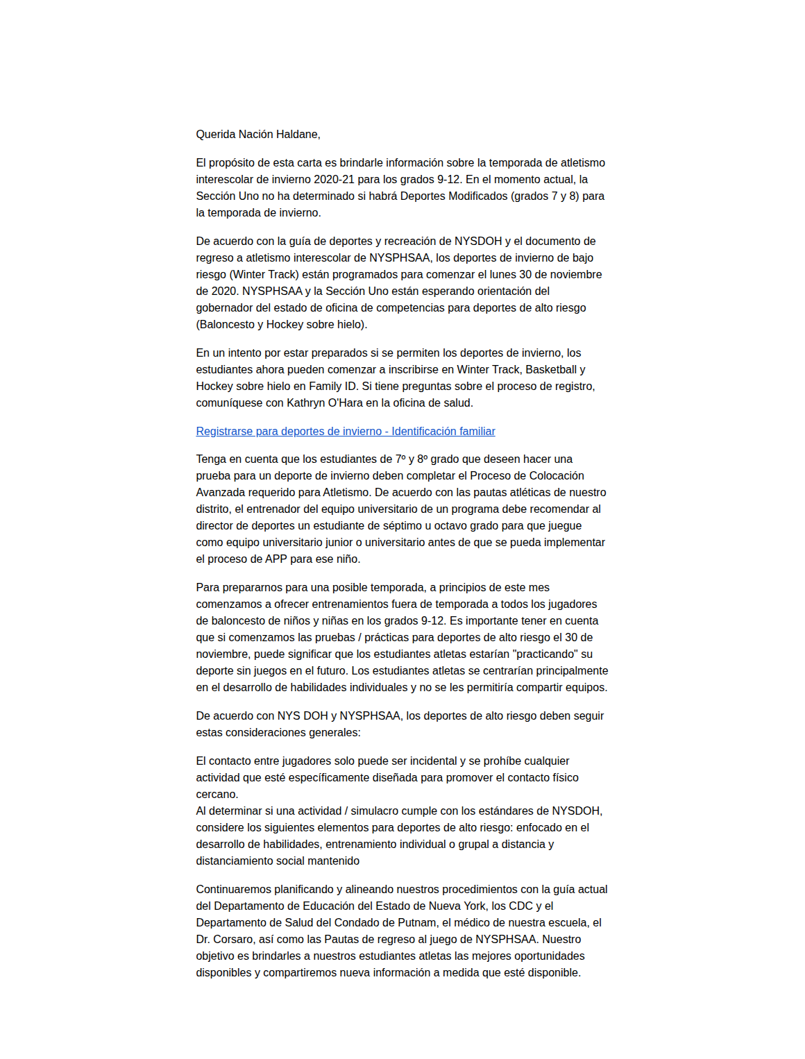Querida Nación Haldane,
El propósito de esta carta es brindarle información sobre la temporada de atletismo interescolar de invierno 2020-21 para los grados 9-12. En el momento actual, la Sección Uno no ha determinado si habrá Deportes Modificados (grados 7 y 8) para la temporada de invierno.
De acuerdo con la guía de deportes y recreación de NYSDOH y el documento de regreso a atletismo interescolar de NYSPHSAA, los deportes de invierno de bajo riesgo (Winter Track) están programados para comenzar el lunes 30 de noviembre de 2020. NYSPHSAA y la Sección Uno están esperando orientación del gobernador del estado de oficina de competencias para deportes de alto riesgo (Baloncesto y Hockey sobre hielo).
En un intento por estar preparados si se permiten los deportes de invierno, los estudiantes ahora pueden comenzar a inscribirse en Winter Track, Basketball y Hockey sobre hielo en Family ID. Si tiene preguntas sobre el proceso de registro, comuníquese con Kathryn O'Hara en la oficina de salud.
Registrarse para deportes de invierno - Identificación familiar
Tenga en cuenta que los estudiantes de 7º y 8º grado que deseen hacer una prueba para un deporte de invierno deben completar el Proceso de Colocación Avanzada requerido para Atletismo. De acuerdo con las pautas atléticas de nuestro distrito, el entrenador del equipo universitario de un programa debe recomendar al director de deportes un estudiante de séptimo u octavo grado para que juegue como equipo universitario junior o universitario antes de que se pueda implementar el proceso de APP para ese niño.
Para prepararnos para una posible temporada, a principios de este mes comenzamos a ofrecer entrenamientos fuera de temporada a todos los jugadores de baloncesto de niños y niñas en los grados 9-12. Es importante tener en cuenta que si comenzamos las pruebas / prácticas para deportes de alto riesgo el 30 de noviembre, puede significar que los estudiantes atletas estarían "practicando" su deporte sin juegos en el futuro. Los estudiantes atletas se centrarían principalmente en el desarrollo de habilidades individuales y no se les permitiría compartir equipos.
De acuerdo con NYS DOH y NYSPHSAA, los deportes de alto riesgo deben seguir estas consideraciones generales:
El contacto entre jugadores solo puede ser incidental y se prohíbe cualquier actividad que esté específicamente diseñada para promover el contacto físico cercano.
Al determinar si una actividad / simulacro cumple con los estándares de NYSDOH, considere los siguientes elementos para deportes de alto riesgo: enfocado en el desarrollo de habilidades, entrenamiento individual o grupal a distancia y distanciamiento social mantenido
Continuaremos planificando y alineando nuestros procedimientos con la guía actual del Departamento de Educación del Estado de Nueva York, los CDC y el Departamento de Salud del Condado de Putnam, el médico de nuestra escuela, el Dr. Corsaro, así como las Pautas de regreso al juego de NYSPHSAA. Nuestro objetivo es brindarles a nuestros estudiantes atletas las mejores oportunidades disponibles y compartiremos nueva información a medida que esté disponible.